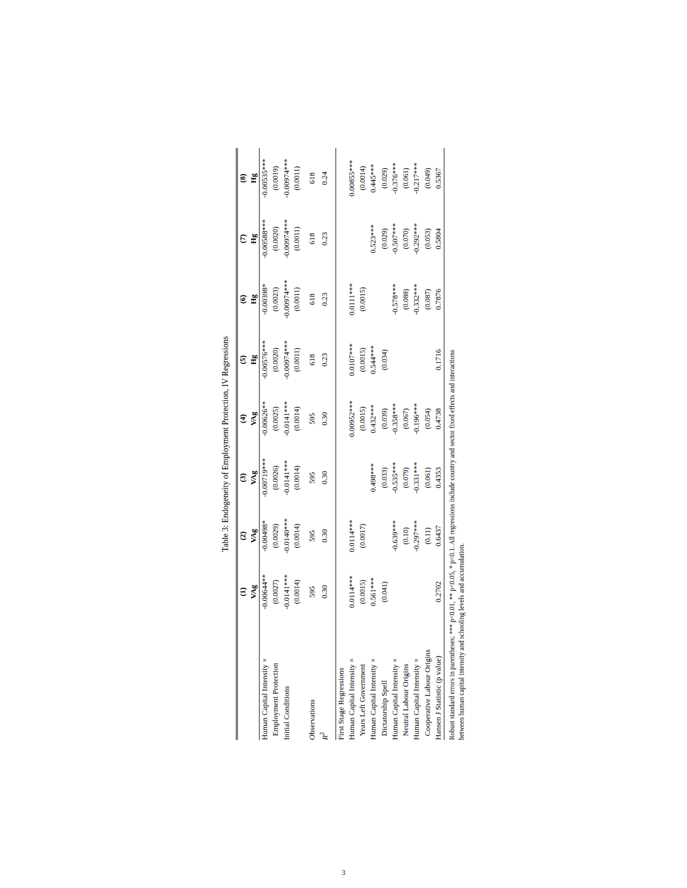Table 3: Endogeneity of Employment Protection, IV Regressions
| | (1) | (2) | (3) | (4) | (5) | (6) | (7) | (8) |
| --- | --- | --- | --- | --- | --- | --- | --- | --- |
| | VAg | VAg | VAg | VAg | Hg | Hg | Hg | Hg |
| Human Capital Intensity × | -0.00644** | -0.00498* | -0.00719*** | -0.00626** | -0.00576*** | -0.00398* | -0.00588*** | -0.00535*** |
| Employment Protection | (0.0027) | (0.0029) | (0.0026) | (0.0025) | (0.0020) | (0.0023) | (0.0020) | (0.0019) |
| Initial Conditions | -0.0141*** | -0.0140*** | -0.0141*** | -0.0141*** | -0.00974*** | -0.00974*** | -0.00974*** | -0.00974*** |
| | (0.0014) | (0.0014) | (0.0014) | (0.0014) | (0.0011) | (0.0011) | (0.0011) | (0.0011) |
| Observations | 595 | 595 | 595 | 595 | 618 | 618 | 618 | 618 |
| R 2 | 0.30 | 0.30 | 0.30 | 0.30 | 0.23 | 0.23 | 0.23 | 0.24 |
| First Stage Regressions |
| Human Capital Intensity × | 0.0114*** | 0.0114*** | | 0.00952*** | 0.0107*** | 0.0111*** | | 0.00855*** |
| Years Left Government | (0.0015) | (0.0017) | | (0.0015) | (0.0015) | (0.0015) | | (0.0014) |
| Human Capital Intensity × | 0.561*** | | 0.498*** | 0.432*** | 0.544*** | | 0.523*** | 0.445*** |
| Dictatorship Spell | (0.041) | | (0.033) | (0.039) | (0.034) | | (0.029) | (0.029) |
| Human Capital Intensity × | | -0.639*** | -0.535*** | -0.358*** | | -0.578*** | -0.507*** | -0.376*** |
| Neutral Labour Origins | | (0.10) | (0.079) | (0.067) | | (0.088) | (0.070) | (0.061) |
| Human Capital Intensity × | | -0.297*** | -0.331*** | -0.196*** | | -0.332*** | -0.292*** | -0.217*** |
| Cooperative Labour Origins | | (0.11) | (0.061) | (0.054) | | (0.087) | (0.053) | (0.049) |
| Hansen J Statistic (p value) | 0.2702 | 0.6437 | 0.4353 | 0.4738 | 0.1716 | 0.7876 | 0.5804 | 0.5367 |
Robust standard errors in parentheses; *** p<0.01, ** p<0.05, * p<0.1. All regressions include country and sector fixed effects and interactions
between human capital intensity and schooling levels and accumulation.
3